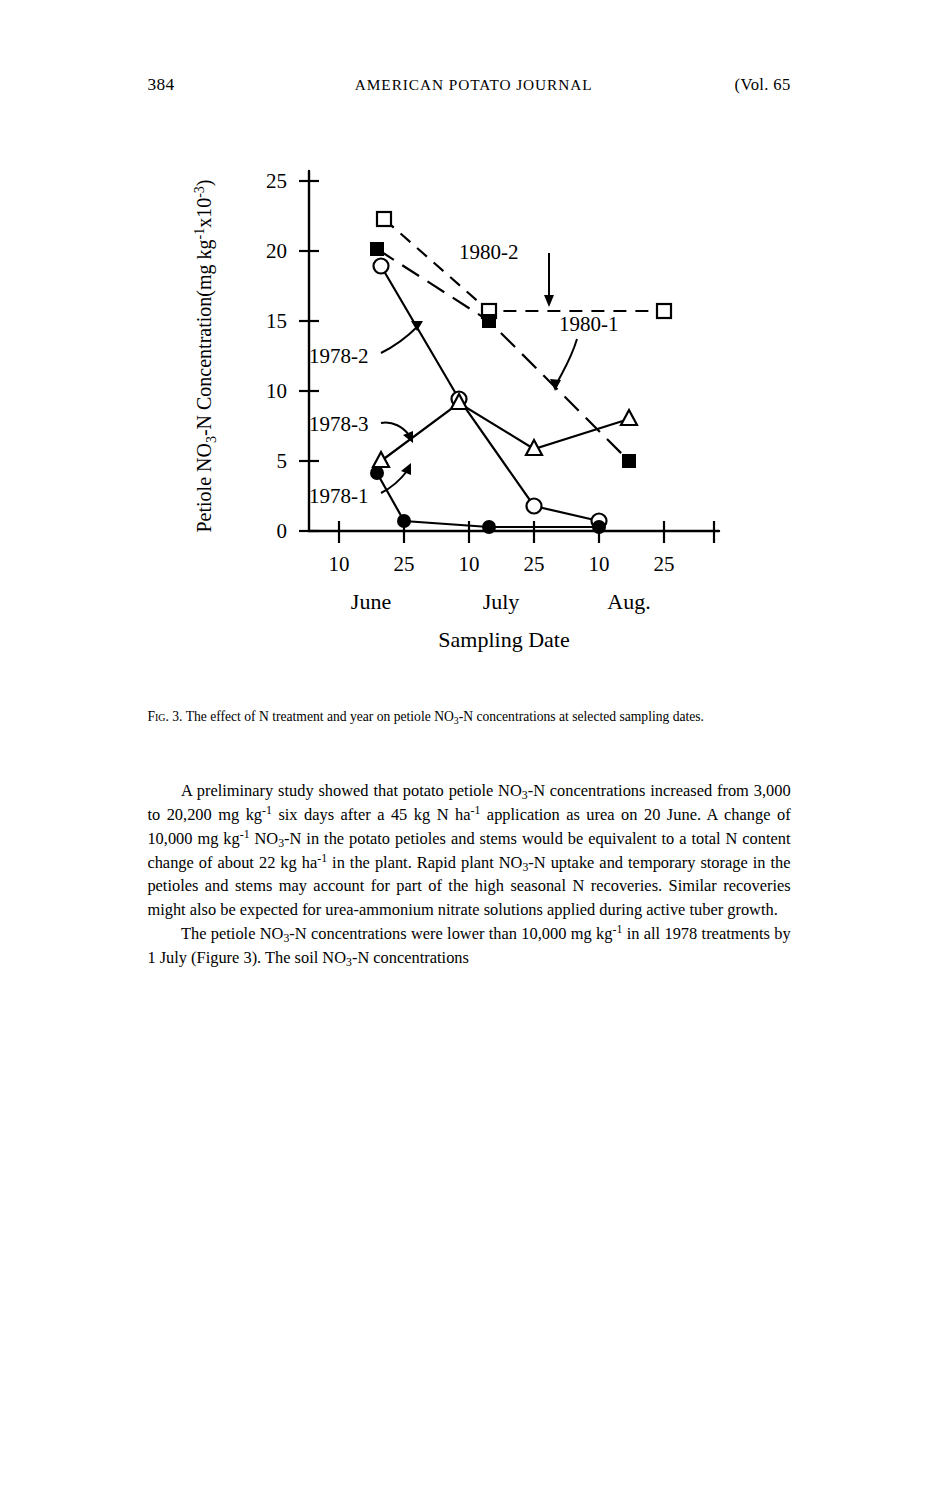384 American Potato Journal (Vol. 65
Petiole NO3-N concentration versus sampling date Five curves labeled 1978-1, 1978-2, 1978-3, 1980-1 and 1980-2 plotted against sampling dates in June, July and August. 25 20 15 10 5 0 Petiole NO3-N Concentration(mg kg-1x10-3) 10 25 10 25 10 25 June July Aug. Sampling Date 1980-2 1980-1 1978-2 1978-3 1978-1
Fig. 3. The effect of N treatment and year on petiole NO3-N concentrations at selected sampling dates.
A preliminary study showed that potato petiole NO3-N concentrations increased from 3,000 to 20,200 mg kg-1 six days after a 45 kg N ha-1 application as urea on 20 June. A change of 10,000 mg kg-1 NO3-N in the potato petioles and stems would be equivalent to a total N content change of about 22 kg ha-1 in the plant. Rapid plant NO3-N uptake and temporary storage in the petioles and stems may account for part of the high seasonal N recoveries. Similar recoveries might also be expected for urea-ammonium nitrate solutions applied during active tuber growth.
The petiole NO3-N concentrations were lower than 10,000 mg kg-1 in all 1978 treatments by 1 July (Figure 3). The soil NO3-N concentrations